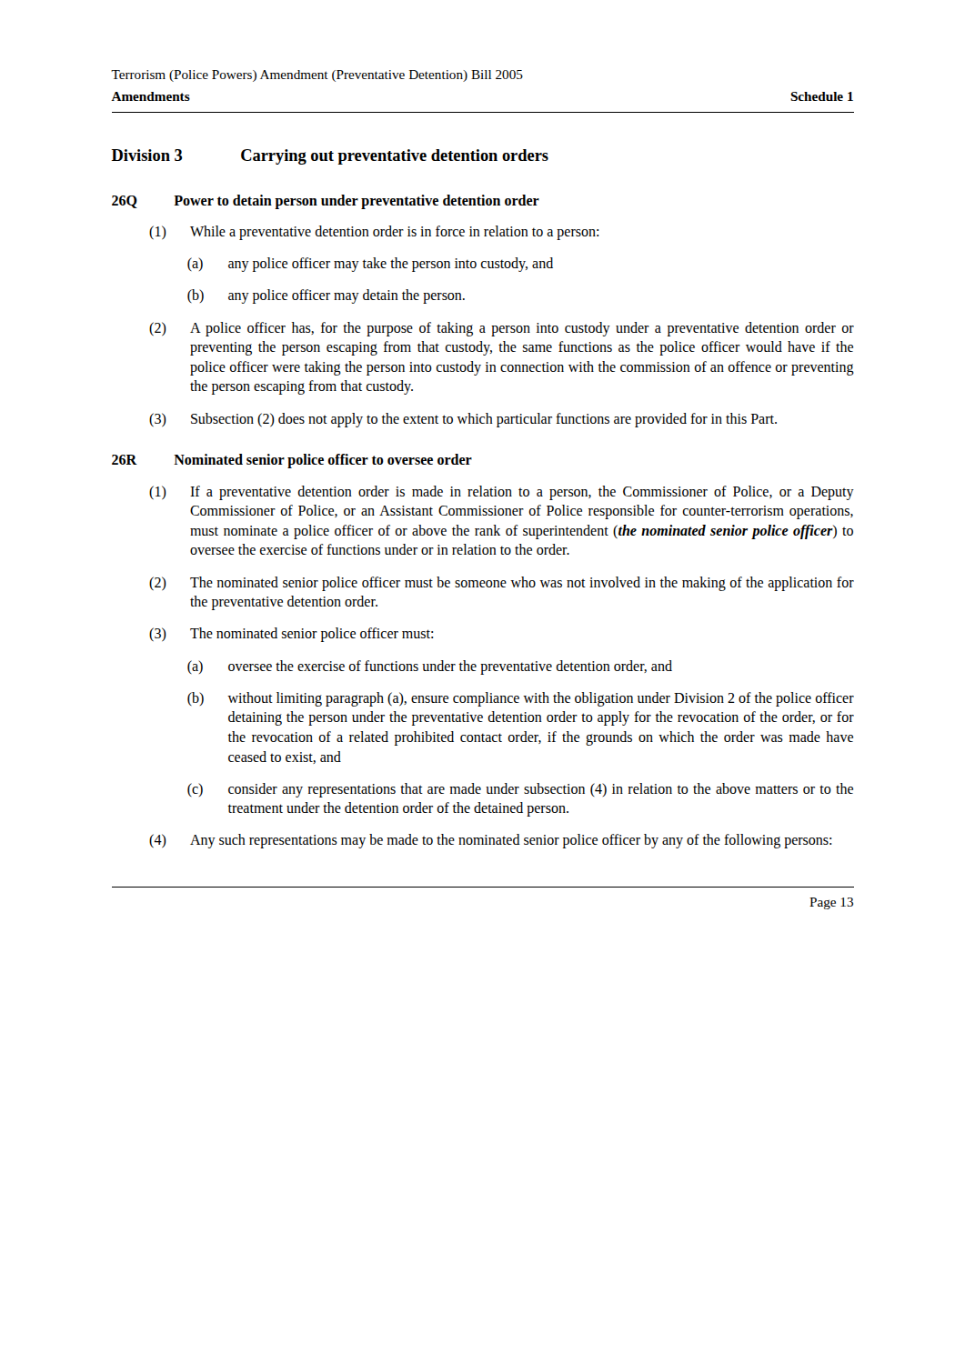Terrorism (Police Powers) Amendment (Preventative Detention) Bill 2005
Amendments Schedule 1
Division 3 Carrying out preventative detention orders
26Q Power to detain person under preventative detention order
(1) While a preventative detention order is in force in relation to a person:
(a) any police officer may take the person into custody, and
(b) any police officer may detain the person.
(2) A police officer has, for the purpose of taking a person into custody under a preventative detention order or preventing the person escaping from that custody, the same functions as the police officer would have if the police officer were taking the person into custody in connection with the commission of an offence or preventing the person escaping from that custody.
(3) Subsection (2) does not apply to the extent to which particular functions are provided for in this Part.
26R Nominated senior police officer to oversee order
(1) If a preventative detention order is made in relation to a person, the Commissioner of Police, or a Deputy Commissioner of Police, or an Assistant Commissioner of Police responsible for counter-terrorism operations, must nominate a police officer of or above the rank of superintendent (the nominated senior police officer) to oversee the exercise of functions under or in relation to the order.
(2) The nominated senior police officer must be someone who was not involved in the making of the application for the preventative detention order.
(3) The nominated senior police officer must:
(a) oversee the exercise of functions under the preventative detention order, and
(b) without limiting paragraph (a), ensure compliance with the obligation under Division 2 of the police officer detaining the person under the preventative detention order to apply for the revocation of the order, or for the revocation of a related prohibited contact order, if the grounds on which the order was made have ceased to exist, and
(c) consider any representations that are made under subsection (4) in relation to the above matters or to the treatment under the detention order of the detained person.
(4) Any such representations may be made to the nominated senior police officer by any of the following persons:
Page 13